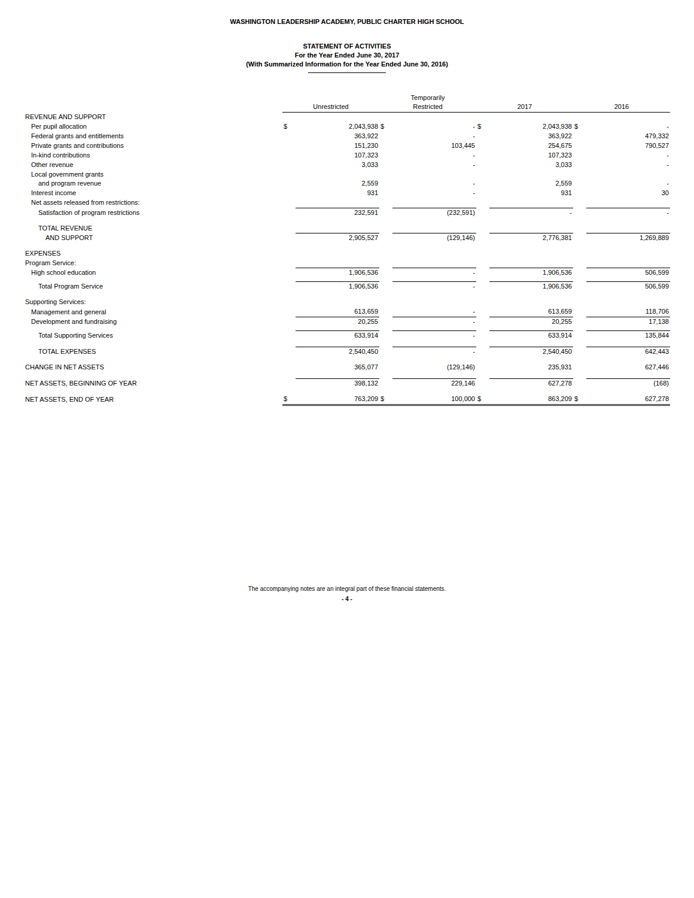WASHINGTON LEADERSHIP ACADEMY, PUBLIC CHARTER HIGH SCHOOL
STATEMENT OF ACTIVITIES
For the Year Ended June 30, 2017
(With Summarized Information for the Year Ended June 30, 2016)
| | | Temporarily | | |
| | Unrestricted | Restricted | 2017 | 2016 |
| REVENUE AND SUPPORT | |
| Per pupil allocation | $ | 2,043,938 | $ | - | $ | 2,043,938 | $ | - |
| Federal grants and entitlements | | 363,922 | | - | | 363,922 | | 479,332 |
| Private grants and contributions | | 151,230 | | 103,445 | | 254,675 | | 790,527 |
| In-kind contributions | | 107,323 | | - | | 107,323 | | - |
| Other revenue | | 3,033 | | - | | 3,033 | | - |
| Local government grants | |
| and program revenue | | 2,559 | | - | | 2,559 | | - |
| Interest income | | 931 | | - | | 931 | | 30 |
| Net assets released from restrictions: | |
| Satisfaction of program restrictions | | 232,591 | | (232,591) | | - | | - |
| TOTAL REVENUE | |
| AND SUPPORT | | 2,905,527 | | (129,146) | | 2,776,381 | | 1,269,889 |
| EXPENSES | |
| Program Service: | |
| High school education | | 1,906,536 | | - | | 1,906,536 | | 506,599 |
| Total Program Service | | 1,906,536 | | - | | 1,906,536 | | 506,599 |
| Supporting Services: | |
| Management and general | | 613,659 | | - | | 613,659 | | 118,706 |
| Development and fundraising | | 20,255 | | - | | 20,255 | | 17,138 |
| Total Supporting Services | | 633,914 | | - | | 633,914 | | 135,844 |
| TOTAL EXPENSES | | 2,540,450 | | - | | 2,540,450 | | 642,443 |
| CHANGE IN NET ASSETS | | 365,077 | | (129,146) | | 235,931 | | 627,446 |
| NET ASSETS, BEGINNING OF YEAR | | 398,132 | | 229,146 | | 627,278 | | (168) |
| NET ASSETS, END OF YEAR | $ | 763,209 | $ | 100,000 | $ | 863,209 | $ | 627,278 |
The accompanying notes are an integral part of these financial statements.
- 4 -